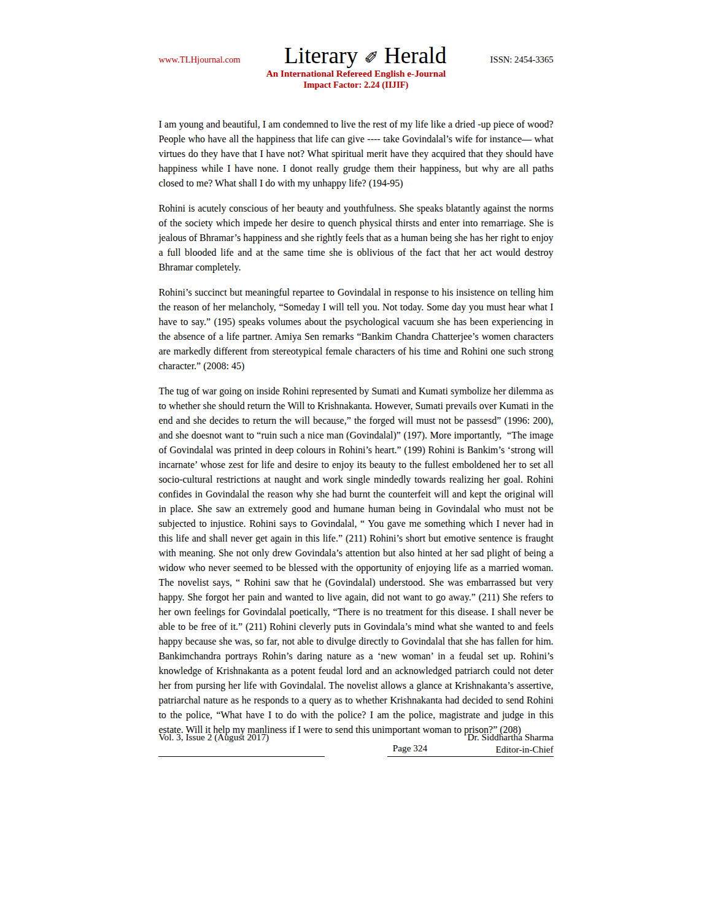www.TLHjournal.com
Literary ✐ Herald
ISSN: 2454-3365
An International Refereed English e-Journal
Impact Factor: 2.24 (IIJIF)
I am young and beautiful, I am condemned to live the rest of my life like a dried -up piece of wood? People who have all the happiness that life can give ---- take Govindalal’s wife for instance— what virtues do they have that I have not? What spiritual merit have they acquired that they should have happiness while I have none. I donot really grudge them their happiness, but why are all paths closed to me? What shall I do with my unhappy life? (194-95)
Rohini is acutely conscious of her beauty and youthfulness. She speaks blatantly against the norms of the society which impede her desire to quench physical thirsts and enter into remarriage. She is jealous of Bhramar’s happiness and she rightly feels that as a human being she has her right to enjoy a full blooded life and at the same time she is oblivious of the fact that her act would destroy Bhramar completely.
Rohini’s succinct but meaningful repartee to Govindalal in response to his insistence on telling him the reason of her melancholy, “Someday I will tell you. Not today. Some day you must hear what I have to say.” (195) speaks volumes about the psychological vacuum she has been experiencing in the absence of a life partner. Amiya Sen remarks “Bankim Chandra Chatterjee’s women characters are markedly different from stereotypical female characters of his time and Rohini one such strong character.” (2008: 45)
The tug of war going on inside Rohini represented by Sumati and Kumati symbolize her dilemma as to whether she should return the Will to Krishnakanta. However, Sumati prevails over Kumati in the end and she decides to return the will because,” the forged will must not be passesd” (1996: 200), and she doesnot want to “ruin such a nice man (Govindalal)” (197). More importantly, “The image of Govindalal was printed in deep colours in Rohini’s heart.” (199) Rohini is Bankim’s ‘strong will incarnate’ whose zest for life and desire to enjoy its beauty to the fullest emboldened her to set all socio-cultural restrictions at naught and work single mindedly towards realizing her goal. Rohini confides in Govindalal the reason why she had burnt the counterfeit will and kept the original will in place. She saw an extremely good and humane human being in Govindalal who must not be subjected to injustice. Rohini says to Govindalal, “ You gave me something which I never had in this life and shall never get again in this life.” (211) Rohini’s short but emotive sentence is fraught with meaning. She not only drew Govindala’s attention but also hinted at her sad plight of being a widow who never seemed to be blessed with the opportunity of enjoying life as a married woman. The novelist says, “ Rohini saw that he (Govindalal) understood. She was embarrassed but very happy. She forgot her pain and wanted to live again, did not want to go away.” (211) She refers to her own feelings for Govindalal poetically, “There is no treatment for this disease. I shall never be able to be free of it.” (211) Rohini cleverly puts in Govindala’s mind what she wanted to and feels happy because she was, so far, not able to divulge directly to Govindalal that she has fallen for him. Bankimchandra portrays Rohin’s daring nature as a ‘new woman’ in a feudal set up. Rohini’s knowledge of Krishnakanta as a potent feudal lord and an acknowledged patriarch could not deter her from pursing her life with Govindalal. The novelist allows a glance at Krishnakanta’s assertive, patriarchal nature as he responds to a query as to whether Krishnakanta had decided to send Rohini to the police, “What have I to do with the police? I am the police, magistrate and judge in this estate. Will it help my manliness if I were to send this unimportant woman to prison?” (208)
Vol. 3, Issue 2 (August 2017)
Dr. Siddhartha Sharma
Page 324
Editor-in-Chief